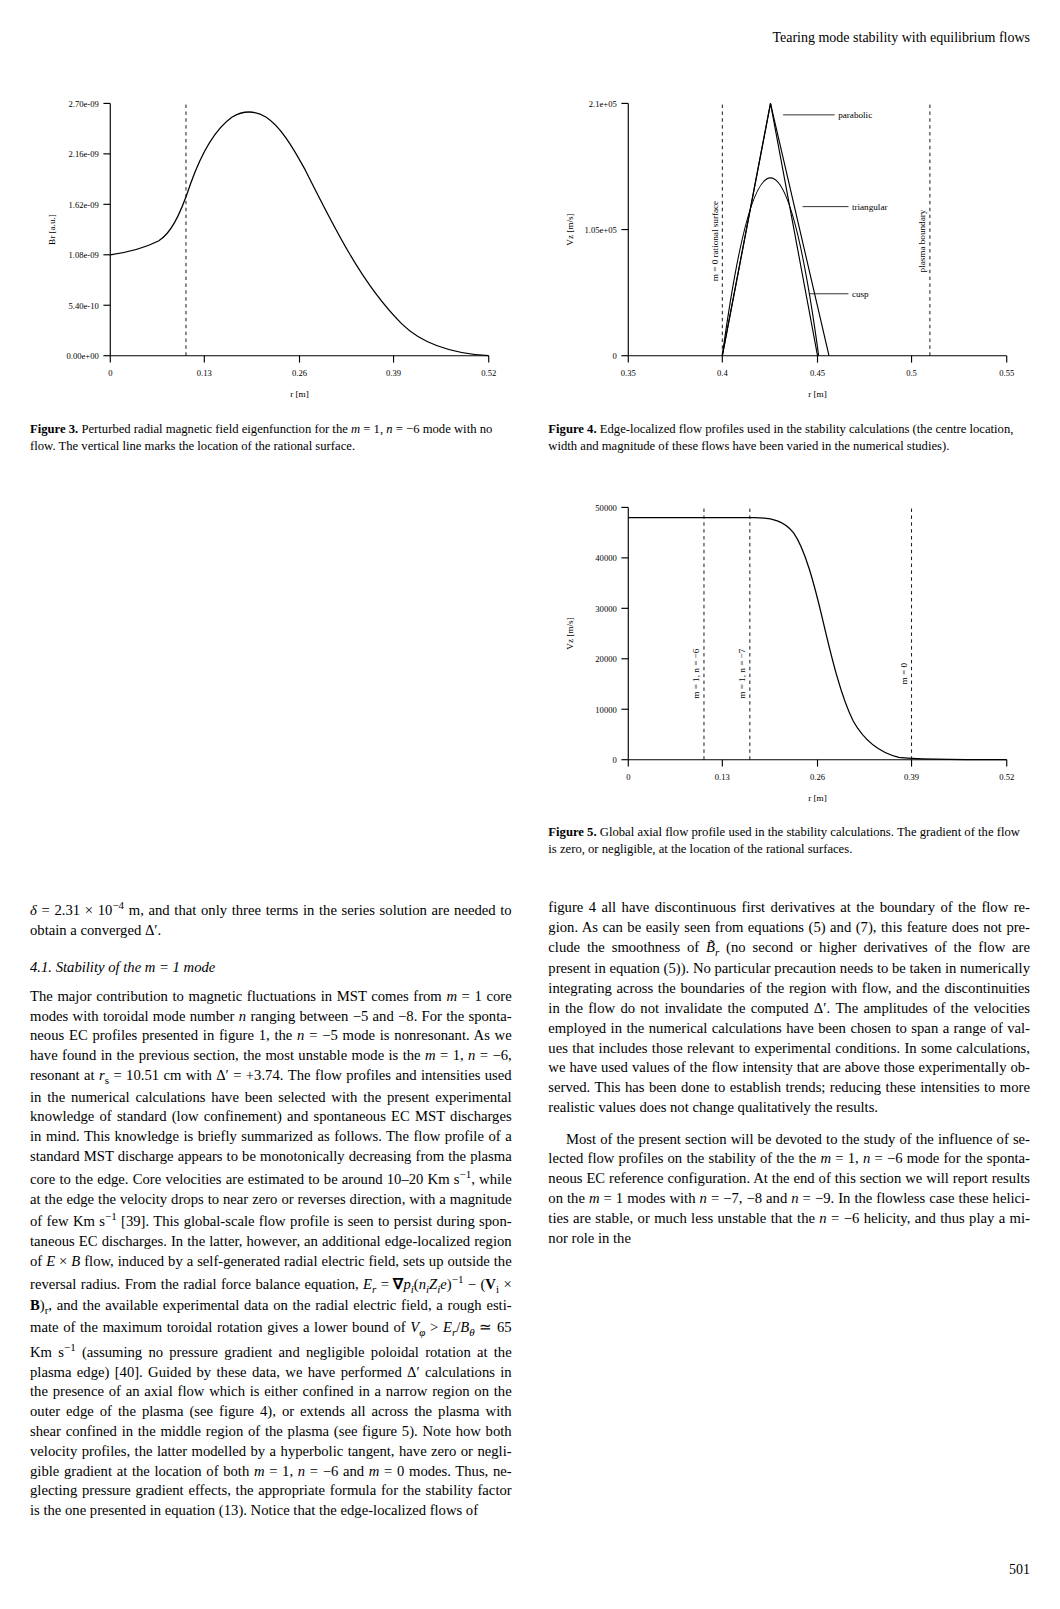Tearing mode stability with equilibrium flows
0.00e+00 5.40e-10 1.08e-09 1.62e-09 2.16e-09 2.70e-09 0 0.13 0.26 0.39 0.52 r [m] Br [a.u.]
Figure 3. Perturbed radial magnetic field eigenfunction for the m = 1, n = −6 mode with no flow. The vertical line marks the location of the rational surface.
0 1.05e+05 2.1e+05 0.35 0.4 0.45 0.5 0.55 r [m] Vz [m/s] m = 0 rational surface plasma boundary parabolic triangular cusp
Figure 4. Edge-localized flow profiles used in the stability calculations (the centre location, width and magnitude of these flows have been varied in the numerical studies).
0 10000 20000 30000 40000 50000 0 0.13 0.26 0.39 0.52 r [m] Vz [m/s] m = 1, n = −6 m = 1, n = −7 m = 0
Figure 5. Global axial flow profile used in the stability calculations. The gradient of the flow is zero, or negligible, at the location of the rational surfaces.
δ = 2.31 × 10−4 m, and that only three terms in the series solution are needed to obtain a converged Δ′.
4.1. Stability of the m = 1 mode
The major contribution to magnetic fluctuations in MST comes from m = 1 core modes with toroidal mode number n ranging between −5 and −8. For the spontaneous EC profiles presented in figure 1, the n = −5 mode is nonresonant. As we have found in the previous section, the most unstable mode is the m = 1, n = −6, resonant at rs = 10.51 cm with Δ′ = +3.74. The flow profiles and intensities used in the numerical calculations have been selected with the present experimental knowledge of standard (low confinement) and spontaneous EC MST discharges in mind. This knowledge is briefly summarized as follows. The flow profile of a standard MST discharge appears to be monotonically decreasing from the plasma core to the edge. Core velocities are estimated to be around 10–20 Km s−1, while at the edge the velocity drops to near zero or reverses direction, with a magnitude of few Km s−1 [39]. This global-scale flow profile is seen to persist during spontaneous EC discharges. In the latter, however, an additional edge-localized region of E × B flow, induced by a self-generated radial electric field, sets up outside the reversal radius. From the radial force balance equation, Er = ∇pi(niZie)−1 − (Vi × B)r, and the available experimental data on the radial electric field, a rough estimate of the maximum toroidal rotation gives a lower bound of Vφ > Er/Bθ ≃ 65 Km s−1 (assuming no pressure gradient and negligible poloidal rotation at the plasma edge) [40]. Guided by these data, we have performed Δ′ calculations in the presence of an axial flow which is either confined in a narrow region on the outer edge of the plasma (see figure 4), or extends all across the plasma with shear confined in the middle region of the plasma (see figure 5). Note how both velocity profiles, the latter modelled by a hyperbolic tangent, have zero or negligible gradient at the location of both m = 1, n = −6 and m = 0 modes. Thus, neglecting pressure gradient effects, the appropriate formula for the stability factor is the one presented in equation (13). Notice that the edge-localized flows of
figure 4 all have discontinuous first derivatives at the boundary of the flow region. As can be easily seen from equations (5) and (7), this feature does not preclude the smoothness of B̃r (no second or higher derivatives of the flow are present in equation (5)). No particular precaution needs to be taken in numerically integrating across the boundaries of the region with flow, and the discontinuities in the flow do not invalidate the computed Δ′. The amplitudes of the velocities employed in the numerical calculations have been chosen to span a range of values that includes those relevant to experimental conditions. In some calculations, we have used values of the flow intensity that are above those experimentally observed. This has been done to establish trends; reducing these intensities to more realistic values does not change qualitatively the results.
Most of the present section will be devoted to the study of the influence of selected flow profiles on the stability of the the m = 1, n = −6 mode for the spontaneous EC reference configuration. At the end of this section we will report results on the m = 1 modes with n = −7, −8 and n = −9. In the flowless case these helicities are stable, or much less unstable that the n = −6 helicity, and thus play a minor role in the
501